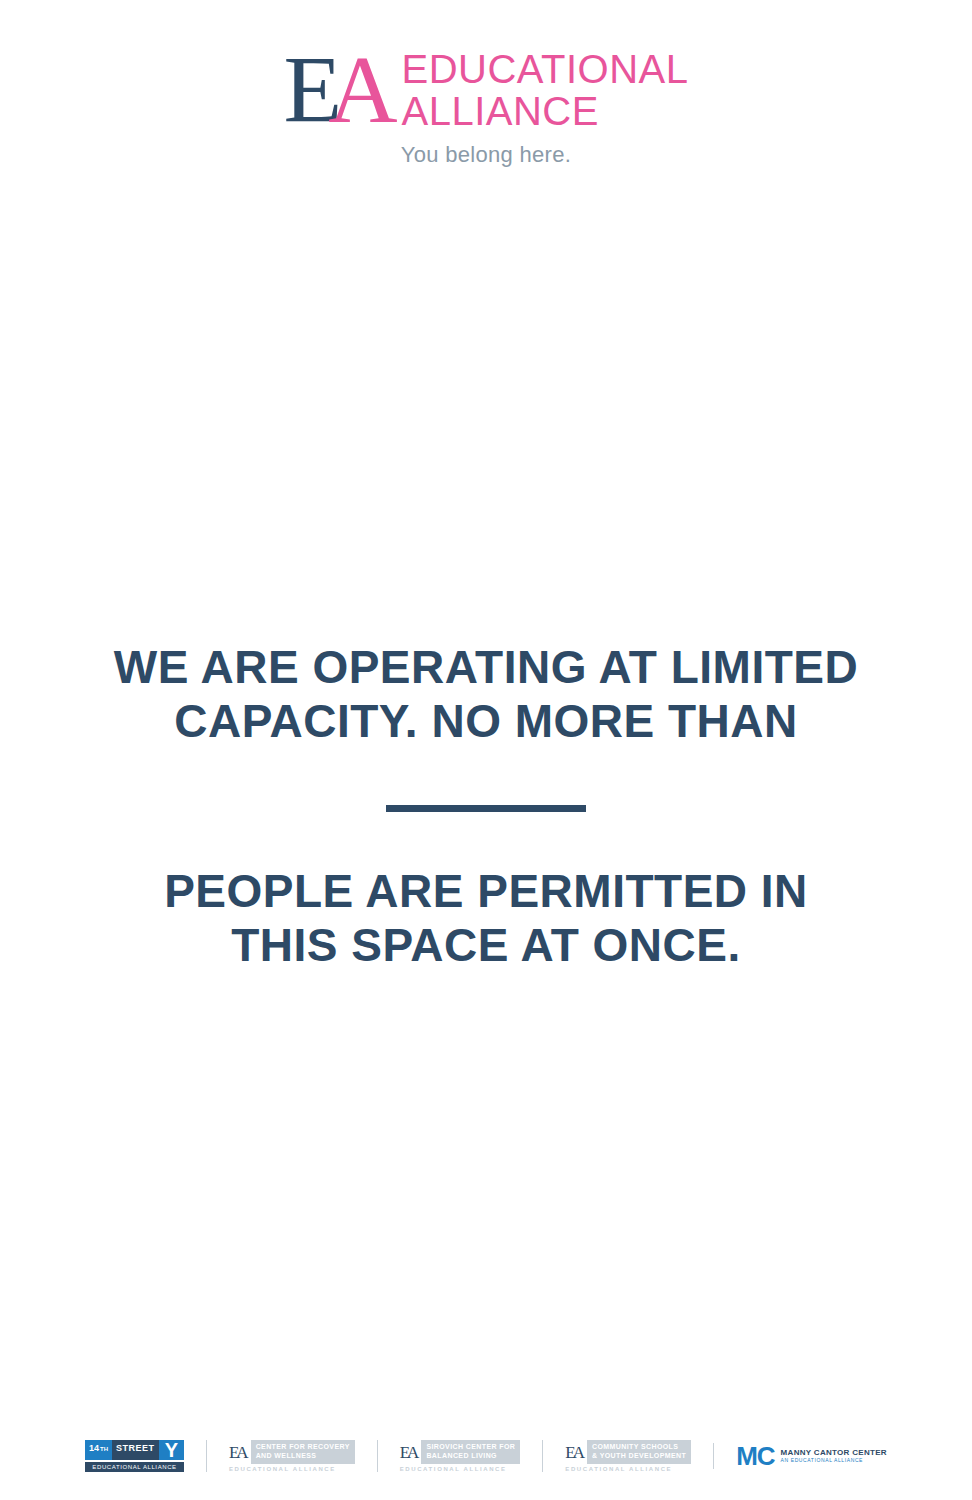EA
EDUCATIONAL
ALLIANCE
You belong here.
We are operating at limited capacity. No more than
people are permitted in this space at once.
14TH STREET Y
EDUCATIONAL ALLIANCE
EA CENTER FOR RECOVERY
AND WELLNESS
Educational Alliance
EA SIROVICH CENTER FOR
BALANCED LIVING
Educational Alliance
EA COMMUNITY SCHOOLS
& YOUTH DEVELOPMENT
Educational Alliance
MC Manny Cantor Center An Educational Alliance